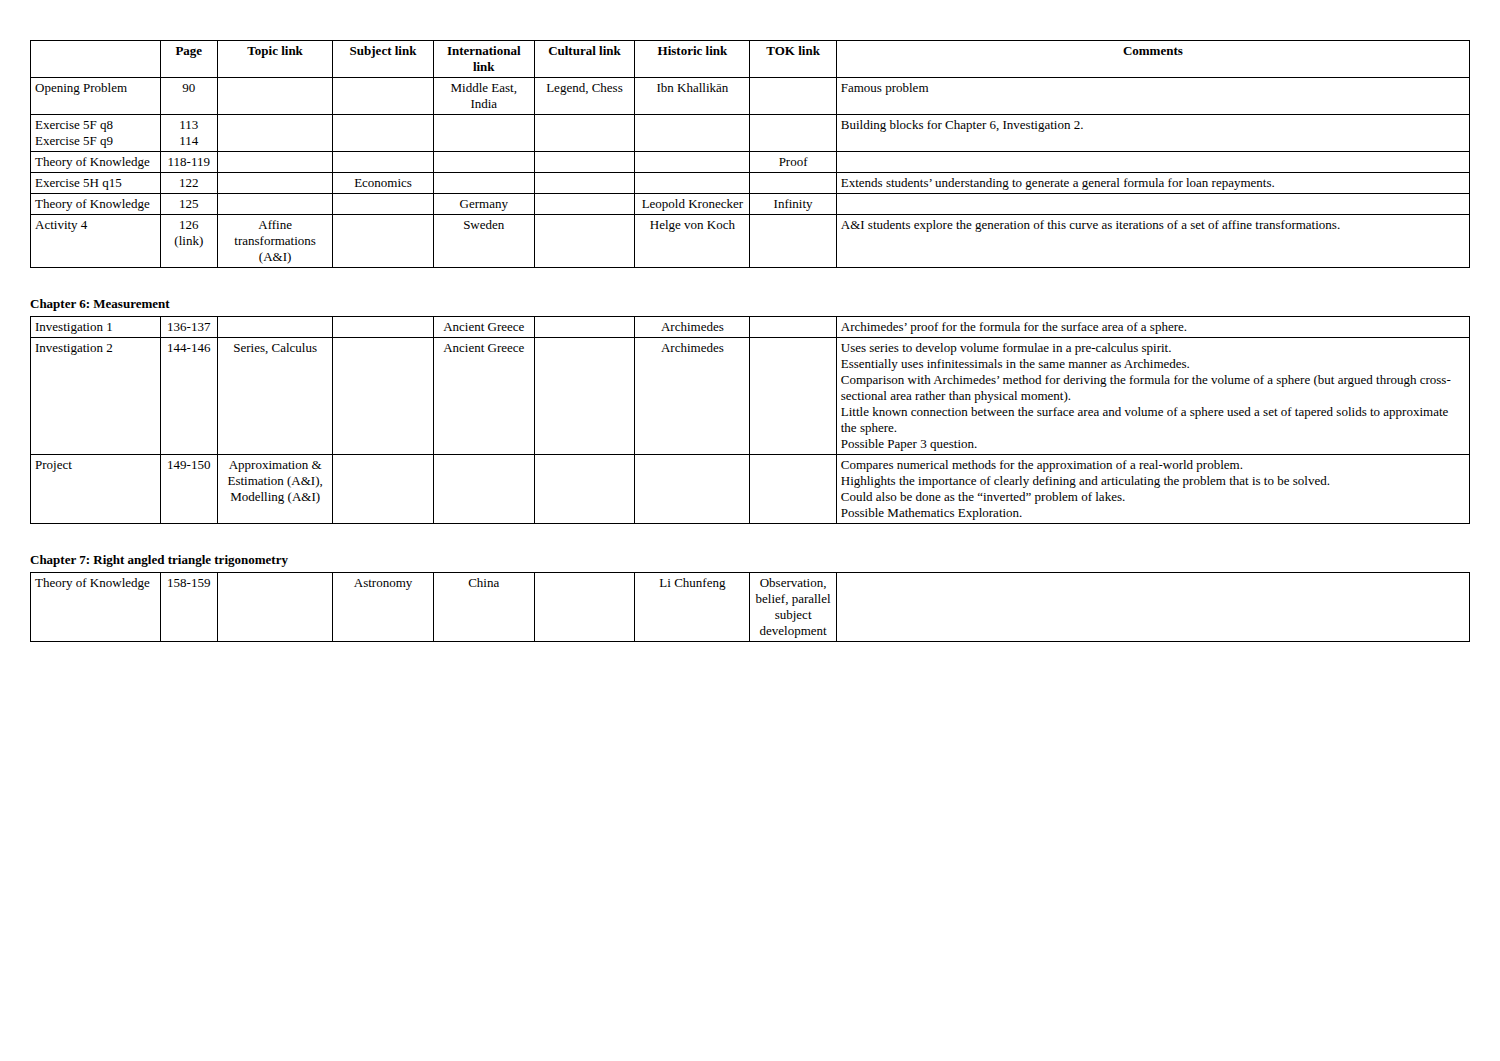| | Page | Topic link | Subject link | International link | Cultural link | Historic link | TOK link | Comments |
| --- | --- | --- | --- | --- | --- | --- | --- | --- |
| Opening Problem | 90 | | | Middle East, India | Legend, Chess | Ibn Khallikān | | Famous problem |
| Exercise 5F q8 Exercise 5F q9 | 113 114 | | | | | | | Building blocks for Chapter 6, Investigation 2. |
| Theory of Knowledge | 118-119 | | | | | | Proof | |
| Exercise 5H q15 | 122 | | Economics | | | | | Extends students’ understanding to generate a general formula for loan repayments. |
| Theory of Knowledge | 125 | | | Germany | | Leopold Kronecker | Infinity | |
| Activity 4 | 126 (link) | Affine transformations (A&I) | | Sweden | | Helge von Koch | | A&I students explore the generation of this curve as iterations of a set of affine transformations. |
Chapter 6: Measurement
| Investigation 1 | 136-137 | | | Ancient Greece | | Archimedes | | Archimedes’ proof for the formula for the surface area of a sphere. |
| Investigation 2 | 144-146 | Series, Calculus | | Ancient Greece | | Archimedes | | Uses series to develop volume formulae in a pre-calculus spirit. Essentially uses infinitessimals in the same manner as Archimedes. Comparison with Archimedes’ method for deriving the formula for the volume of a sphere (but argued through cross-sectional area rather than physical moment). Little known connection between the surface area and volume of a sphere used a set of tapered solids to approximate the sphere. Possible Paper 3 question. |
| Project | 149-150 | Approximation & Estimation (A&I), Modelling (A&I) | | | | | | Compares numerical methods for the approximation of a real-world problem. Highlights the importance of clearly defining and articulating the problem that is to be solved. Could also be done as the “inverted” problem of lakes. Possible Mathematics Exploration. |
Chapter 7: Right angled triangle trigonometry
| Theory of Knowledge | 158-159 | | Astronomy | China | | Li Chunfeng | Observation, belief, parallel subject development | |